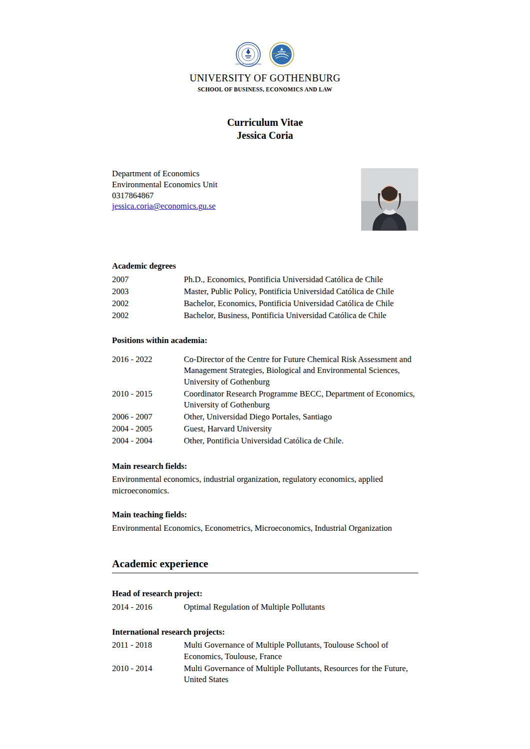UNIVERSITAS GOTHOBURGENSIS
UNIVERSITY OF GOTHENBURG
SCHOOL OF BUSINESS, ECONOMICS AND LAW
Curriculum Vitae
Jessica Coria
Department of Economics
Environmental Economics Unit
0317864867
jessica.coria@economics.gu.se
Academic degrees
| 2007 | Ph.D., Economics, Pontificia Universidad Católica de Chile |
| 2003 | Master, Public Policy, Pontificia Universidad Católica de Chile |
| 2002 | Bachelor, Economics, Pontificia Universidad Católica de Chile |
| 2002 | Bachelor, Business, Pontificia Universidad Católica de Chile |
Positions within academia:
| 2016 - 2022 | Co-Director of the Centre for Future Chemical Risk Assessment and Management Strategies, Biological and Environmental Sciences, University of Gothenburg |
| 2010 - 2015 | Coordinator Research Programme BECC, Department of Economics, University of Gothenburg |
| 2006 - 2007 | Other, Universidad Diego Portales, Santiago |
| 2004 - 2005 | Guest, Harvard University |
| 2004 - 2004 | Other, Pontificia Universidad Católica de Chile. |
Main research fields:
Environmental economics, industrial organization, regulatory economics, applied microeconomics.
Main teaching fields:
Environmental Economics, Econometrics, Microeconomics, Industrial Organization
Academic experience
Head of research project:
| 2014 - 2016 | Optimal Regulation of Multiple Pollutants |
International research projects:
| 2011 - 2018 | Multi Governance of Multiple Pollutants, Toulouse School of Economics, Toulouse, France |
| 2010 - 2014 | Multi Governance of Multiple Pollutants, Resources for the Future, United States |